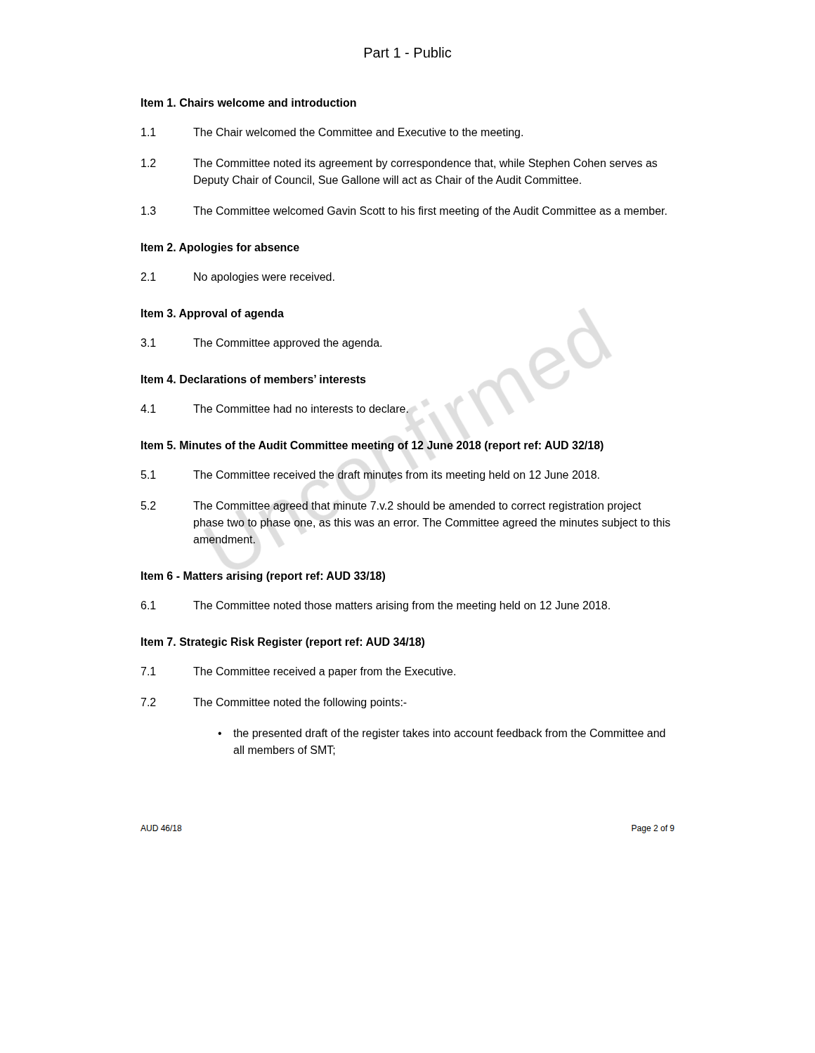Unconfirmed
Part 1 - Public
Item 1. Chairs welcome and introduction
1.1
The Chair welcomed the Committee and Executive to the meeting.
1.2
The Committee noted its agreement by correspondence that, while Stephen Cohen serves as Deputy Chair of Council, Sue Gallone will act as Chair of the Audit Committee.
1.3
The Committee welcomed Gavin Scott to his first meeting of the Audit Committee as a member.
Item 2. Apologies for absence
2.1
No apologies were received.
Item 3. Approval of agenda
3.1
The Committee approved the agenda.
Item 4. Declarations of members’ interests
4.1
The Committee had no interests to declare.
Item 5. Minutes of the Audit Committee meeting of 12 June 2018 (report ref: AUD 32/18)
5.1
The Committee received the draft minutes from its meeting held on 12 June 2018.
5.2
The Committee agreed that minute 7.v.2 should be amended to correct registration project phase two to phase one, as this was an error. The Committee agreed the minutes subject to this amendment.
Item 6 - Matters arising (report ref: AUD 33/18)
6.1
The Committee noted those matters arising from the meeting held on 12 June 2018.
Item 7. Strategic Risk Register (report ref: AUD 34/18)
7.1
The Committee received a paper from the Executive.
7.2
The Committee noted the following points:-
the presented draft of the register takes into account feedback from the Committee and all members of SMT;
AUD 46/18
Page 2 of 9